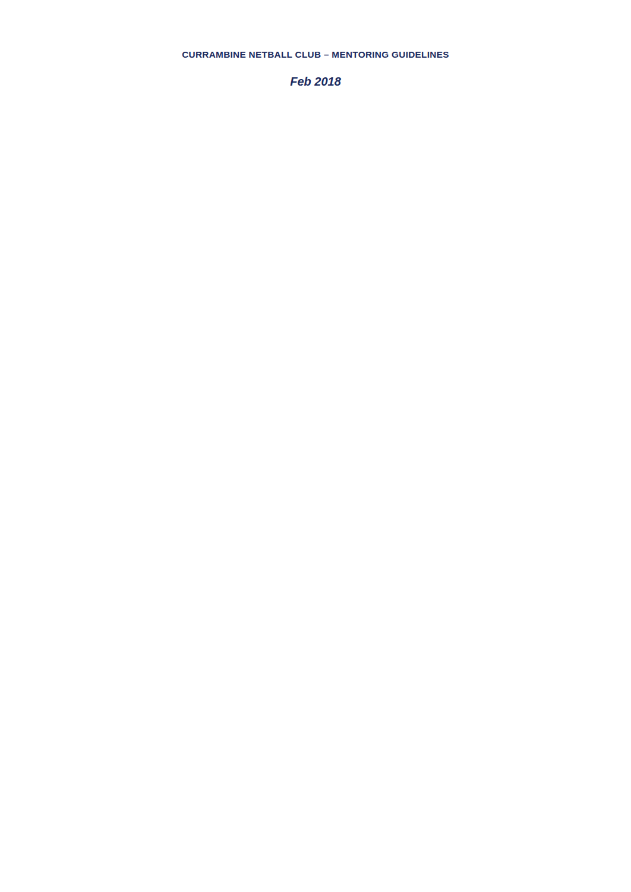Currambine Netball Club – Mentoring Guidelines
Feb 2018